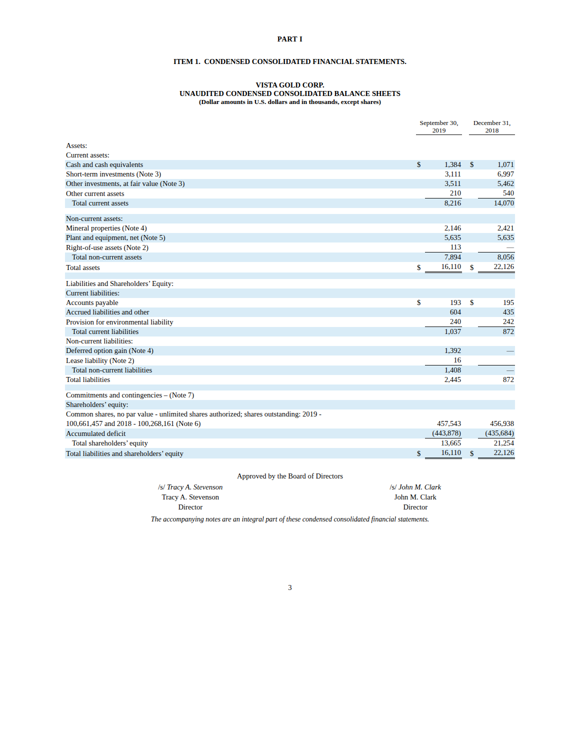PART I
ITEM 1. CONDENSED CONSOLIDATED FINANCIAL STATEMENTS.
VISTA GOLD CORP.
UNAUDITED CONDENSED CONSOLIDATED BALANCE SHEETS
(Dollar amounts in U.S. dollars and in thousands, except shares)
| | | September 30, 2019 | | December 31, 2018 |
| Assets: | | | | | | |
| Current assets: | | | | | | |
| Cash and cash equivalents | | $ | 1,384 | | $ | 1,071 |
| Short-term investments (Note 3) | | | 3,111 | | | 6,997 |
| Other investments, at fair value (Note 3) | | | 3,511 | | | 5,462 |
| Other current assets | | | 210 | | | 540 |
| Total current assets | | | 8,216 | | | 14,070 |
| Non-current assets: | | | | | | |
| Mineral properties (Note 4) | | | 2,146 | | | 2,421 |
| Plant and equipment, net (Note 5) | | | 5,635 | | | 5,635 |
| Right-of-use assets (Note 2) | | | 113 | | | — |
| Total non-current assets | | | 7,894 | | | 8,056 |
| Total assets | | $ | 16,110 | | $ | 22,126 |
| Liabilities and Shareholders’ Equity: | | | | | | |
| Current liabilities: | | | | | | |
| Accounts payable | | $ | 193 | | $ | 195 |
| Accrued liabilities and other | | | 604 | | | 435 |
| Provision for environmental liability | | | 240 | | | 242 |
| Total current liabilities | | | 1,037 | | | 872 |
| Non-current liabilities: | | | | | | |
| Deferred option gain (Note 4) | | | 1,392 | | | — |
| Lease liability (Note 2) | | | 16 | | | |
| Total non-current liabilities | | | 1,408 | | | — |
| Total liabilities | | | 2,445 | | | 872 |
| Commitments and contingencies – (Note 7) | | | | | | |
| Shareholders’ equity: | | | | | | |
| Common shares, no par value - unlimited shares authorized; shares outstanding: 2019 - | | | | | | |
| 100,661,457 and 2018 - 100,268,161 (Note 6) | | | 457,543 | | | 456,938 |
| Accumulated deficit | | | (443,878) | | | (435,684) |
| Total shareholders’ equity | | | 13,665 | | | 21,254 |
| Total liabilities and shareholders’ equity | | $ | 16,110 | | $ | 22,126 |
Approved by the Board of Directors
| /s/ Tracy A. Stevenson | /s/ John M. Clark |
| Tracy A. Stevenson | John M. Clark |
| Director | Director |
The accompanying notes are an integral part of these condensed consolidated financial statements.
3